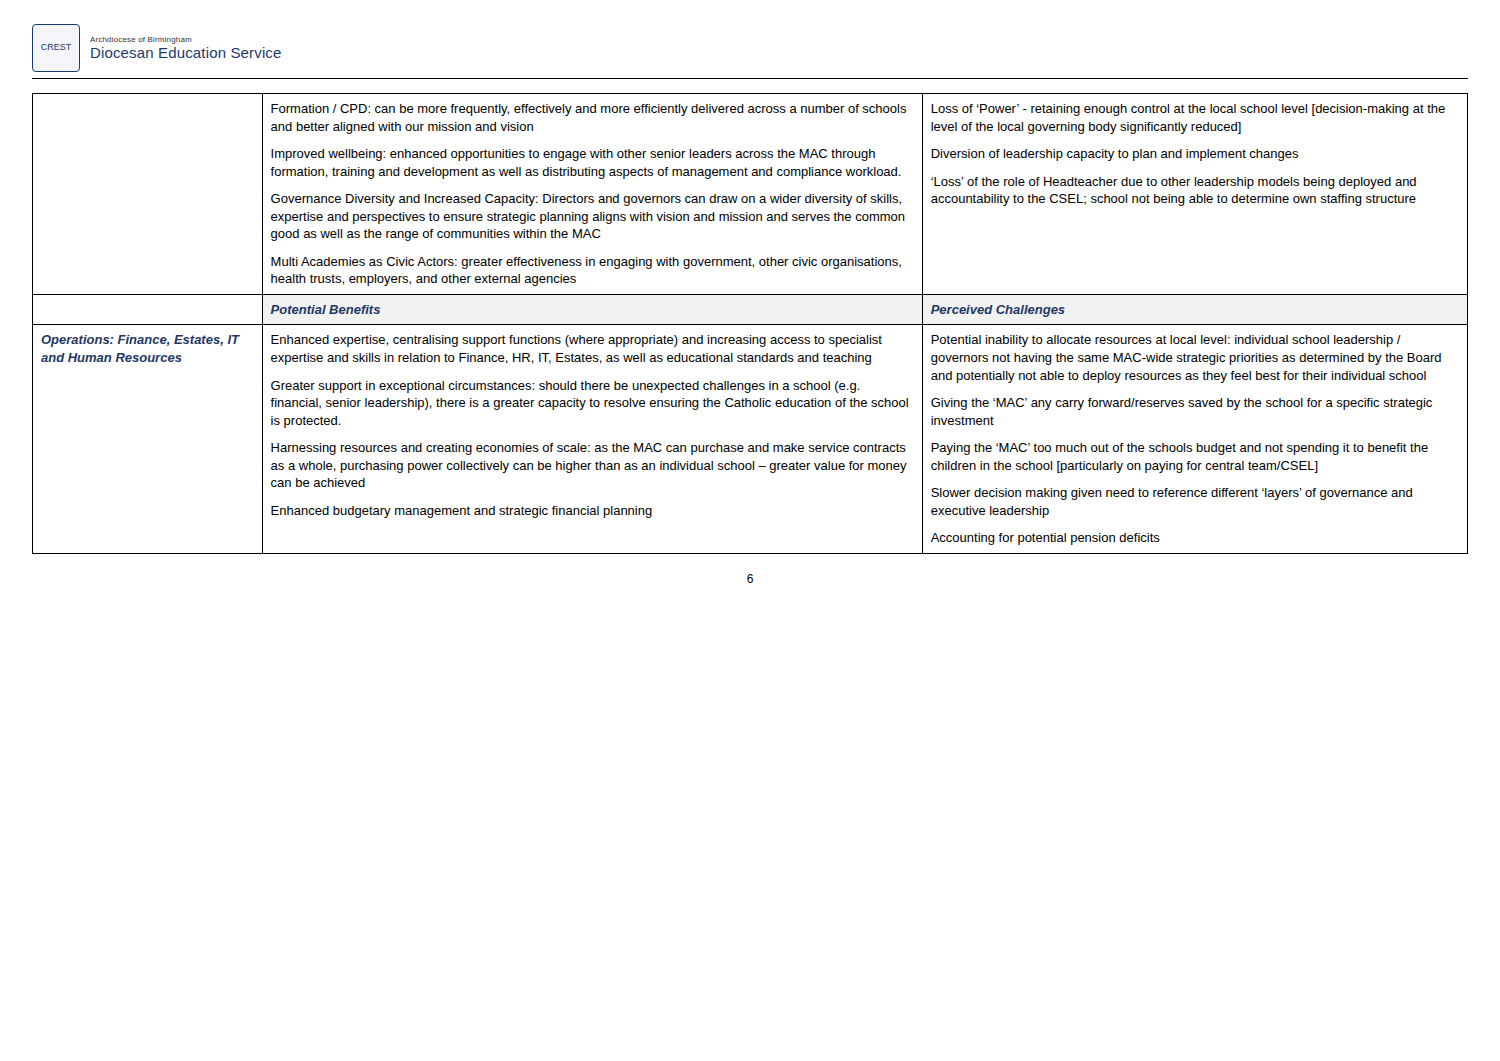CREST
Archdiocese of Birmingham
Diocesan Education Service
| | Formation / CPD: can be more frequently, effectively and more efficiently delivered across a number of schools and better aligned with our mission and vision Improved wellbeing: enhanced opportunities to engage with other senior leaders across the MAC through formation, training and development as well as distributing aspects of management and compliance workload. Governance Diversity and Increased Capacity: Directors and governors can draw on a wider diversity of skills, expertise and perspectives to ensure strategic planning aligns with vision and mission and serves the common good as well as the range of communities within the MAC Multi Academies as Civic Actors: greater effectiveness in engaging with government, other civic organisations, health trusts, employers, and other external agencies | Loss of ‘Power’ - retaining enough control at the local school level [decision-making at the level of the local governing body significantly reduced] Diversion of leadership capacity to plan and implement changes ‘Loss’ of the role of Headteacher due to other leadership models being deployed and accountability to the CSEL; school not being able to determine own staffing structure |
| | Potential Benefits | Perceived Challenges |
| Operations: Finance, Estates, IT and Human Resources | Enhanced expertise, centralising support functions (where appropriate) and increasing access to specialist expertise and skills in relation to Finance, HR, IT, Estates, as well as educational standards and teaching Greater support in exceptional circumstances: should there be unexpected challenges in a school (e.g. financial, senior leadership), there is a greater capacity to resolve ensuring the Catholic education of the school is protected. Harnessing resources and creating economies of scale: as the MAC can purchase and make service contracts as a whole, purchasing power collectively can be higher than as an individual school – greater value for money can be achieved Enhanced budgetary management and strategic financial planning | Potential inability to allocate resources at local level: individual school leadership / governors not having the same MAC-wide strategic priorities as determined by the Board and potentially not able to deploy resources as they feel best for their individual school Giving the ‘MAC’ any carry forward/reserves saved by the school for a specific strategic investment Paying the ‘MAC’ too much out of the schools budget and not spending it to benefit the children in the school [particularly on paying for central team/CSEL] Slower decision making given need to reference different ‘layers’ of governance and executive leadership Accounting for potential pension deficits |
6